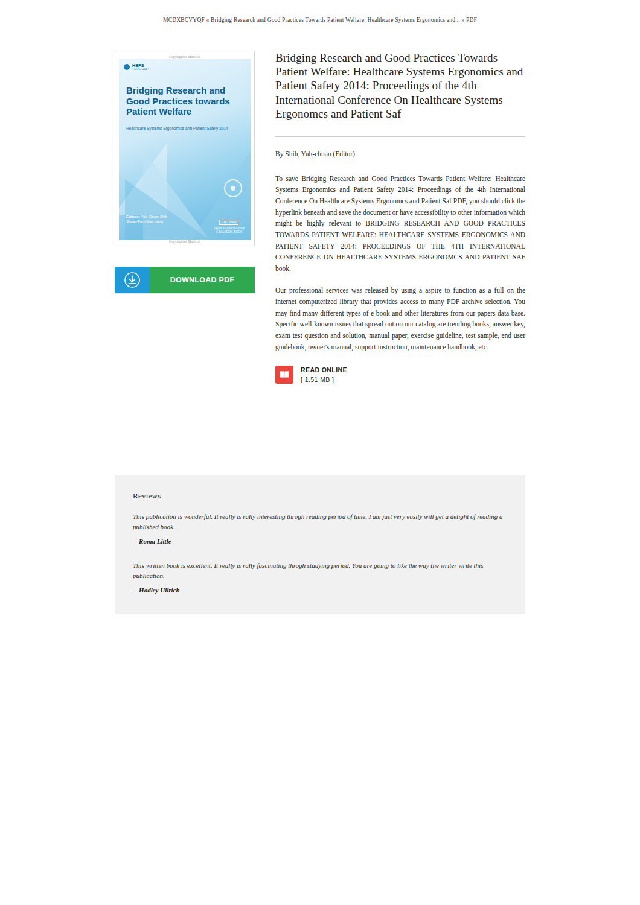MCDXBCVYQF « Bridging Research and Good Practices Towards Patient Welfare: Healthcare Systems Ergonomics and... » PDF
Copyrighted Material
HEPS TAIPEI 2014
Bridging Research and
Good Practices towards
Patient Welfare
Healthcare Systems Ergonomics and Patient Safety 2014
Editors: Yuh-Chuan Shih
Sheau-Farn Max Liang
CRC Press
Taylor & Francis Group
A BALKEMA BOOK
Copyrighted Material
DOWNLOAD PDF
Bridging Research and Good Practices Towards Patient Welfare: Healthcare Systems Ergonomics and Patient Safety 2014: Proceedings of the 4th International Conference On Healthcare Systems Ergonomcs and Patient Saf
By Shih, Yuh-chuan (Editor)
To save Bridging Research and Good Practices Towards Patient Welfare: Healthcare Systems Ergonomics and Patient Safety 2014: Proceedings of the 4th International Conference On Healthcare Systems Ergonomcs and Patient Saf PDF, you should click the hyperlink beneath and save the document or have accessibility to other information which might be highly relevant to BRIDGING RESEARCH AND GOOD PRACTICES TOWARDS PATIENT WELFARE: HEALTHCARE SYSTEMS ERGONOMICS AND PATIENT SAFETY 2014: PROCEEDINGS OF THE 4TH INTERNATIONAL CONFERENCE ON HEALTHCARE SYSTEMS ERGONOMCS AND PATIENT SAF book.
Our professional services was released by using a aspire to function as a full on the internet computerized library that provides access to many PDF archive selection. You may find many different types of e-book and other literatures from our papers data base. Specific well-known issues that spread out on our catalog are trending books, answer key, exam test question and solution, manual paper, exercise guideline, test sample, end user guidebook, owner's manual, support instruction, maintenance handbook, etc.
READ ONLINE
[ 1.51 MB ]
Reviews
This publication is wonderful. It really is rally interesting throgh reading period of time. I am just very easily will get a delight of reading a published book.
-- Roma Little
This written book is excellent. It really is rally fascinating throgh studying period. You are going to like the way the writer write this publication.
-- Hadley Ullrich